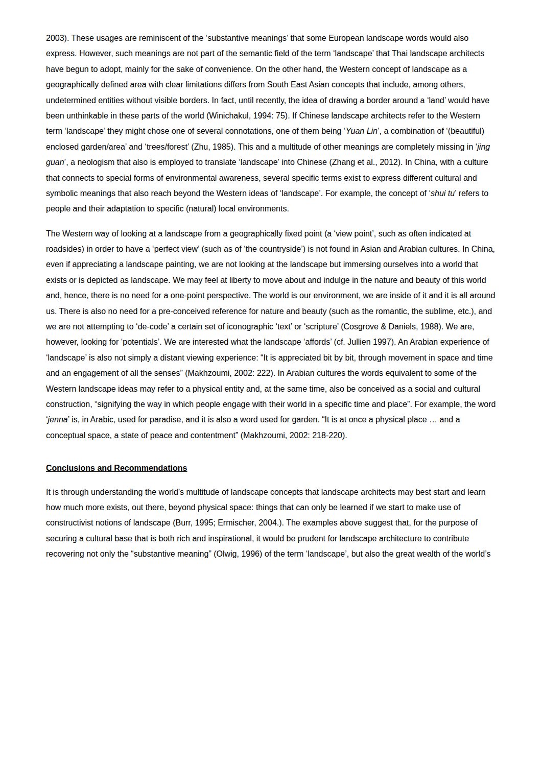2003). These usages are reminiscent of the ‘substantive meanings’ that some European landscape words would also express. However, such meanings are not part of the semantic field of the term ‘landscape’ that Thai landscape architects have begun to adopt, mainly for the sake of convenience. On the other hand, the Western concept of landscape as a geographically defined area with clear limitations differs from South East Asian concepts that include, among others, undetermined entities without visible borders. In fact, until recently, the idea of drawing a border around a ‘land’ would have been unthinkable in these parts of the world (Winichakul, 1994: 75). If Chinese landscape architects refer to the Western term ‘landscape’ they might chose one of several connotations, one of them being ‘Yuan Lin’, a combination of ‘(beautiful) enclosed garden/area’ and ‘trees/forest’ (Zhu, 1985). This and a multitude of other meanings are completely missing in ‘jing guan’, a neologism that also is employed to translate ‘landscape’ into Chinese (Zhang et al., 2012). In China, with a culture that connects to special forms of environmental awareness, several specific terms exist to express different cultural and symbolic meanings that also reach beyond the Western ideas of ‘landscape’. For example, the concept of ‘shui tu’ refers to people and their adaptation to specific (natural) local environments.
The Western way of looking at a landscape from a geographically fixed point (a ‘view point’, such as often indicated at roadsides) in order to have a ‘perfect view’ (such as of ‘the countryside’) is not found in Asian and Arabian cultures. In China, even if appreciating a landscape painting, we are not looking at the landscape but immersing ourselves into a world that exists or is depicted as landscape. We may feel at liberty to move about and indulge in the nature and beauty of this world and, hence, there is no need for a one-point perspective. The world is our environment, we are inside of it and it is all around us. There is also no need for a pre-conceived reference for nature and beauty (such as the romantic, the sublime, etc.), and we are not attempting to ‘de-code’ a certain set of iconographic ‘text’ or ‘scripture’ (Cosgrove & Daniels, 1988). We are, however, looking for ‘potentials’. We are interested what the landscape ‘affords’ (cf. Jullien 1997). An Arabian experience of ‘landscape’ is also not simply a distant viewing experience: “It is appreciated bit by bit, through movement in space and time and an engagement of all the senses” (Makhzoumi, 2002: 222). In Arabian cultures the words equivalent to some of the Western landscape ideas may refer to a physical entity and, at the same time, also be conceived as a social and cultural construction, “signifying the way in which people engage with their world in a specific time and place”. For example, the word ‘jenna’ is, in Arabic, used for paradise, and it is also a word used for garden. “It is at once a physical place … and a conceptual space, a state of peace and contentment” (Makhzoumi, 2002: 218-220).
Conclusions and Recommendations
It is through understanding the world’s multitude of landscape concepts that landscape architects may best start and learn how much more exists, out there, beyond physical space: things that can only be learned if we start to make use of constructivist notions of landscape (Burr, 1995; Ermischer, 2004.). The examples above suggest that, for the purpose of securing a cultural base that is both rich and inspirational, it would be prudent for landscape architecture to contribute recovering not only the “substantive meaning” (Olwig, 1996) of the term ‘landscape’, but also the great wealth of the world’s